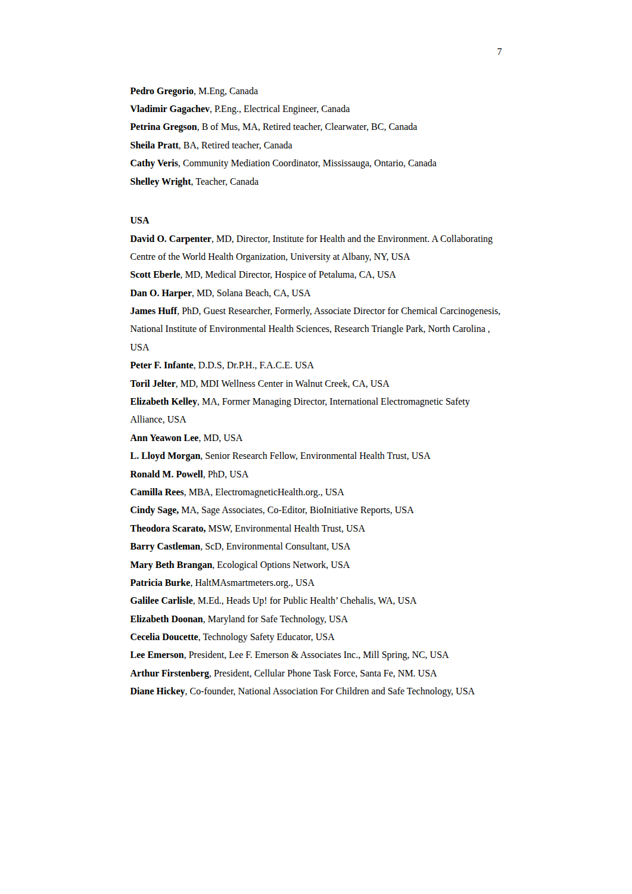7
Pedro Gregorio, M.Eng, Canada
Vladimir Gagachev, P.Eng., Electrical Engineer, Canada
Petrina Gregson, B of Mus, MA, Retired teacher, Clearwater, BC, Canada
Sheila Pratt, BA, Retired teacher, Canada
Cathy Veris, Community Mediation Coordinator, Mississauga, Ontario, Canada
Shelley Wright, Teacher, Canada
USA
David O. Carpenter, MD, Director, Institute for Health and the Environment. A Collaborating Centre of the World Health Organization, University at Albany, NY, USA
Scott Eberle, MD, Medical Director, Hospice of Petaluma, CA, USA
Dan O. Harper, MD, Solana Beach, CA, USA
James Huff, PhD, Guest Researcher, Formerly, Associate Director for Chemical Carcinogenesis, National Institute of Environmental Health Sciences, Research Triangle Park, North Carolina , USA
Peter F. Infante, D.D.S, Dr.P.H., F.A.C.E. USA
Toril Jelter, MD, MDI Wellness Center in Walnut Creek, CA, USA
Elizabeth Kelley, MA, Former Managing Director, International Electromagnetic Safety Alliance, USA
Ann Yeawon Lee, MD, USA
L. Lloyd Morgan, Senior Research Fellow, Environmental Health Trust, USA
Ronald M. Powell, PhD, USA
Camilla Rees, MBA, ElectromagneticHealth.org., USA
Cindy Sage, MA, Sage Associates, Co-Editor, BioInitiative Reports, USA
Theodora Scarato, MSW, Environmental Health Trust, USA
Barry Castleman, ScD, Environmental Consultant, USA
Mary Beth Brangan, Ecological Options Network, USA
Patricia Burke, HaltMAsmartmeters.org., USA
Galilee Carlisle, M.Ed., Heads Up! for Public Health’ Chehalis, WA, USA
Elizabeth Doonan, Maryland for Safe Technology, USA
Cecelia Doucette, Technology Safety Educator, USA
Lee Emerson, President, Lee F. Emerson & Associates Inc., Mill Spring, NC, USA
Arthur Firstenberg, President, Cellular Phone Task Force, Santa Fe, NM. USA
Diane Hickey, Co-founder, National Association For Children and Safe Technology, USA